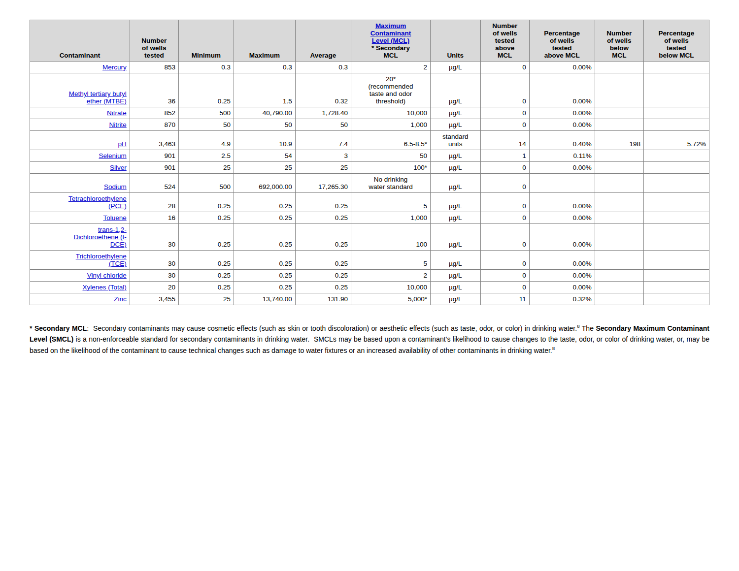| Contaminant | Number of wells tested | Minimum | Maximum | Average | Maximum Contaminant Level (MCL) * Secondary MCL | Units | Number of wells tested above MCL | Percentage of wells tested above MCL | Number of wells below MCL | Percentage of wells tested below MCL |
| --- | --- | --- | --- | --- | --- | --- | --- | --- | --- | --- |
| Mercury | 853 | 0.3 | 0.3 | 0.3 | 2 | µg/L | 0 | 0.00% | | |
| Methyl tertiary butyl ether (MTBE) | 36 | 0.25 | 1.5 | 0.32 | 20* (recommended taste and odor threshold) | µg/L | 0 | 0.00% | | |
| Nitrate | 852 | 500 | 40,790.00 | 1,728.40 | 10,000 | µg/L | 0 | 0.00% | | |
| Nitrite | 870 | 50 | 50 | 50 | 1,000 | µg/L | 0 | 0.00% | | |
| pH | 3,463 | 4.9 | 10.9 | 7.4 | 6.5-8.5* | standard units | 14 | 0.40% | 198 | 5.72% |
| Selenium | 901 | 2.5 | 54 | 3 | 50 | µg/L | 1 | 0.11% | | |
| Silver | 901 | 25 | 25 | 25 | 100* | µg/L | 0 | 0.00% | | |
| Sodium | 524 | 500 | 692,000.00 | 17,265.30 | No drinking water standard | µg/L | 0 | | | |
| Tetrachloroethylene (PCE) | 28 | 0.25 | 0.25 | 0.25 | 5 | µg/L | 0 | 0.00% | | |
| Toluene | 16 | 0.25 | 0.25 | 0.25 | 1,000 | µg/L | 0 | 0.00% | | |
| trans-1,2- Dichloroethene (t- DCE) | 30 | 0.25 | 0.25 | 0.25 | 100 | µg/L | 0 | 0.00% | | |
| Trichloroethylene (TCE) | 30 | 0.25 | 0.25 | 0.25 | 5 | µg/L | 0 | 0.00% | | |
| Vinyl chloride | 30 | 0.25 | 0.25 | 0.25 | 2 | µg/L | 0 | 0.00% | | |
| Xylenes (Total) | 20 | 0.25 | 0.25 | 0.25 | 10,000 | µg/L | 0 | 0.00% | | |
| Zinc | 3,455 | 25 | 13,740.00 | 131.90 | 5,000* | µg/L | 11 | 0.32% | | |
* Secondary MCL: Secondary contaminants may cause cosmetic effects (such as skin or tooth discoloration) or aesthetic effects (such as taste, odor, or color) in drinking water.8 The Secondary Maximum Contaminant Level (SMCL) is a non-enforceable standard for secondary contaminants in drinking water. SMCLs may be based upon a contaminant’s likelihood to cause changes to the taste, odor, or color of drinking water, or, may be based on the likelihood of the contaminant to cause technical changes such as damage to water fixtures or an increased availability of other contaminants in drinking water.8